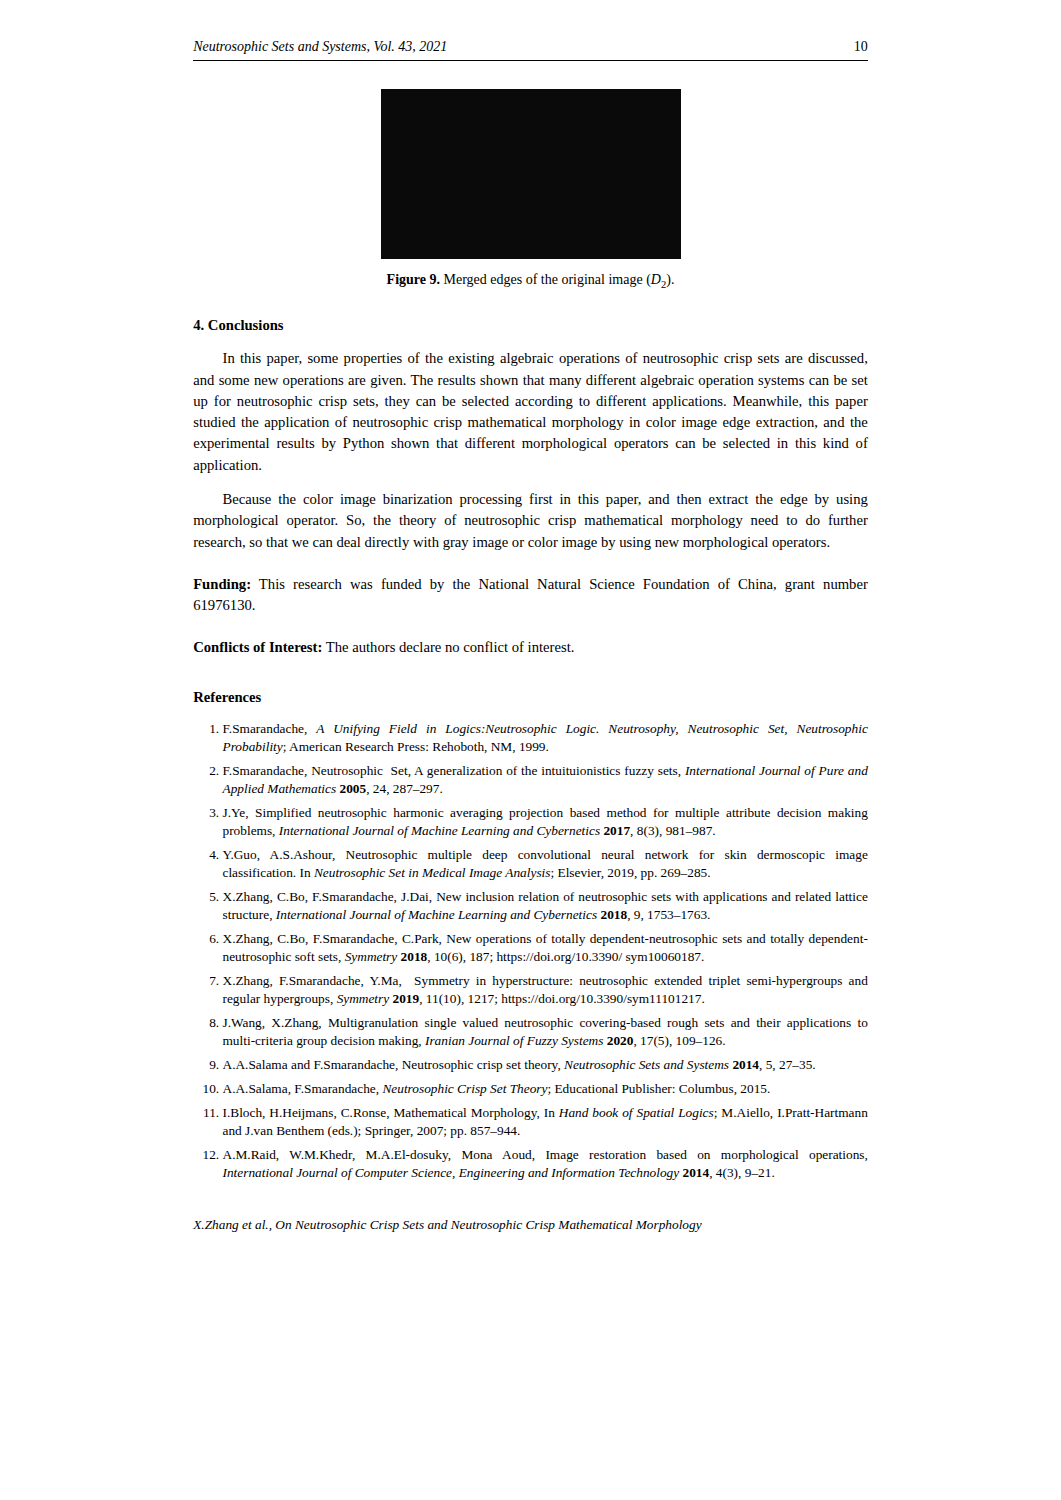Neutrosophic Sets and Systems, Vol. 43, 2021 10
Figure 9. Merged edges of the original image (D2).
4. Conclusions
In this paper, some properties of the existing algebraic operations of neutrosophic crisp sets are discussed, and some new operations are given. The results shown that many different algebraic operation systems can be set up for neutrosophic crisp sets, they can be selected according to different applications. Meanwhile, this paper studied the application of neutrosophic crisp mathematical morphology in color image edge extraction, and the experimental results by Python shown that different morphological operators can be selected in this kind of application.
Because the color image binarization processing first in this paper, and then extract the edge by using morphological operator. So, the theory of neutrosophic crisp mathematical morphology need to do further research, so that we can deal directly with gray image or color image by using new morphological operators.
Funding: This research was funded by the National Natural Science Foundation of China, grant number 61976130.
Conflicts of Interest: The authors declare no conflict of interest.
References
F.Smarandache, A Unifying Field in Logics:Neutrosophic Logic. Neutrosophy, Neutrosophic Set, Neutrosophic Probability; American Research Press: Rehoboth, NM, 1999.
F.Smarandache, Neutrosophic Set, A generalization of the intuituionistics fuzzy sets, International Journal of Pure and Applied Mathematics 2005, 24, 287–297.
J.Ye, Simplified neutrosophic harmonic averaging projection based method for multiple attribute decision making problems, International Journal of Machine Learning and Cybernetics 2017, 8(3), 981–987.
Y.Guo, A.S.Ashour, Neutrosophic multiple deep convolutional neural network for skin dermoscopic image classification. In Neutrosophic Set in Medical Image Analysis; Elsevier, 2019, pp. 269–285.
X.Zhang, C.Bo, F.Smarandache, J.Dai, New inclusion relation of neutrosophic sets with applications and related lattice structure, International Journal of Machine Learning and Cybernetics 2018, 9, 1753–1763.
X.Zhang, C.Bo, F.Smarandache, C.Park, New operations of totally dependent-neutrosophic sets and totally dependent-neutrosophic soft sets, Symmetry 2018, 10(6), 187; https://doi.org/10.3390/ sym10060187.
X.Zhang, F.Smarandache, Y.Ma, Symmetry in hyperstructure: neutrosophic extended triplet semi-hypergroups and regular hypergroups, Symmetry 2019, 11(10), 1217; https://doi.org/10.3390/sym11101217.
J.Wang, X.Zhang, Multigranulation single valued neutrosophic covering-based rough sets and their applications to multi-criteria group decision making, Iranian Journal of Fuzzy Systems 2020, 17(5), 109–126.
A.A.Salama and F.Smarandache, Neutrosophic crisp set theory, Neutrosophic Sets and Systems 2014, 5, 27–35.
A.A.Salama, F.Smarandache, Neutrosophic Crisp Set Theory; Educational Publisher: Columbus, 2015.
I.Bloch, H.Heijmans, C.Ronse, Mathematical Morphology, In Hand book of Spatial Logics; M.Aiello, I.Pratt-Hartmann and J.van Benthem (eds.); Springer, 2007; pp. 857–944.
A.M.Raid, W.M.Khedr, M.A.El-dosuky, Mona Aoud, Image restoration based on morphological operations, International Journal of Computer Science, Engineering and Information Technology 2014, 4(3), 9–21.
X.Zhang et al., On Neutrosophic Crisp Sets and Neutrosophic Crisp Mathematical Morphology